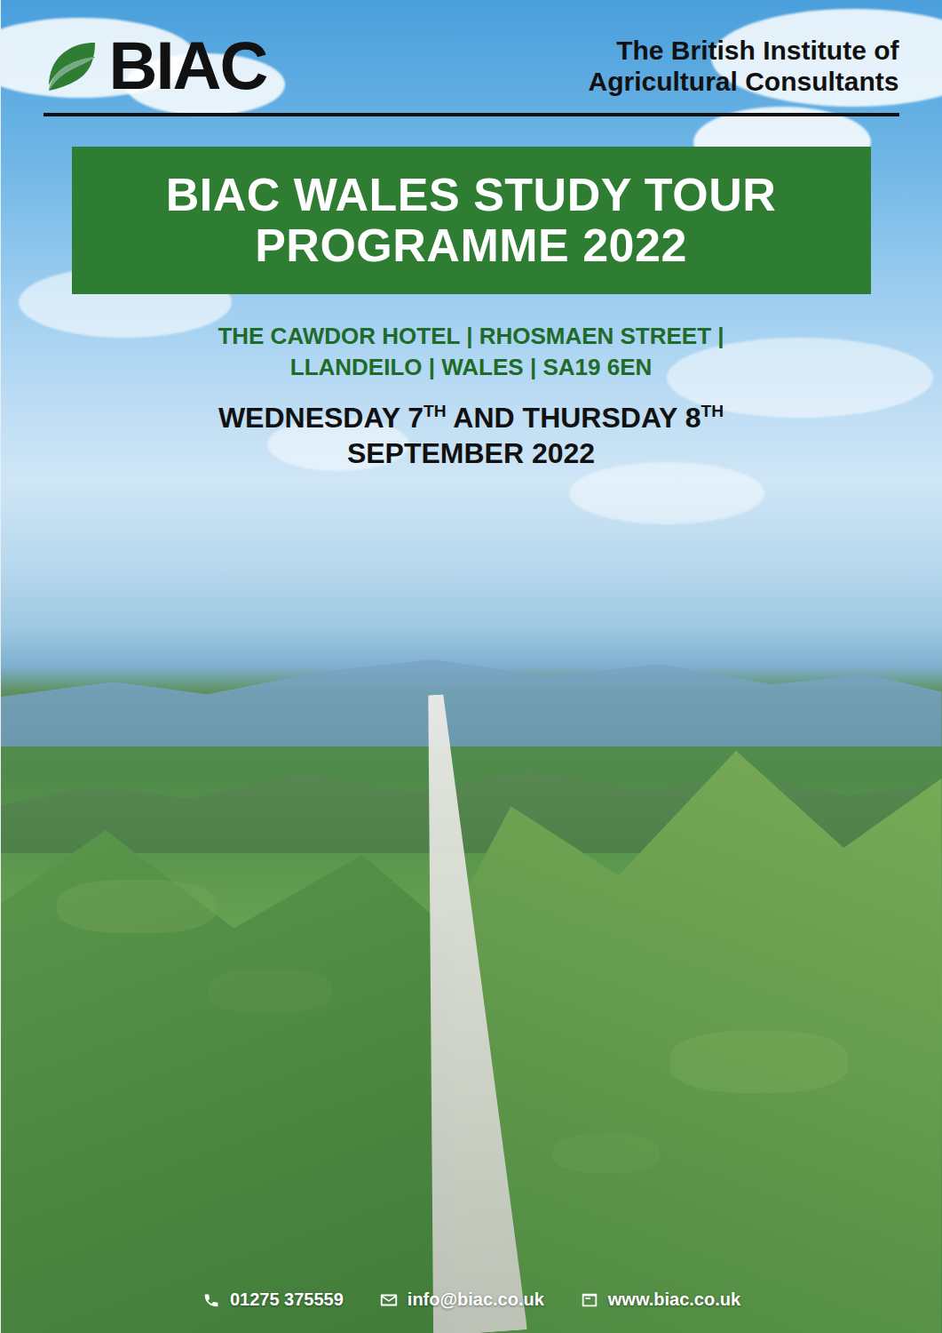BIAC
The British Institute of
Agricultural Consultants
BIAC Wales Study Tour Programme 2022
The Cawdor Hotel | Rhosmaen Street |
Llandeilo | Wales | SA19 6EN
Wednesday 7th and Thursday 8th
September 2022
01275 375559 info@biac.co.uk www.biac.co.uk